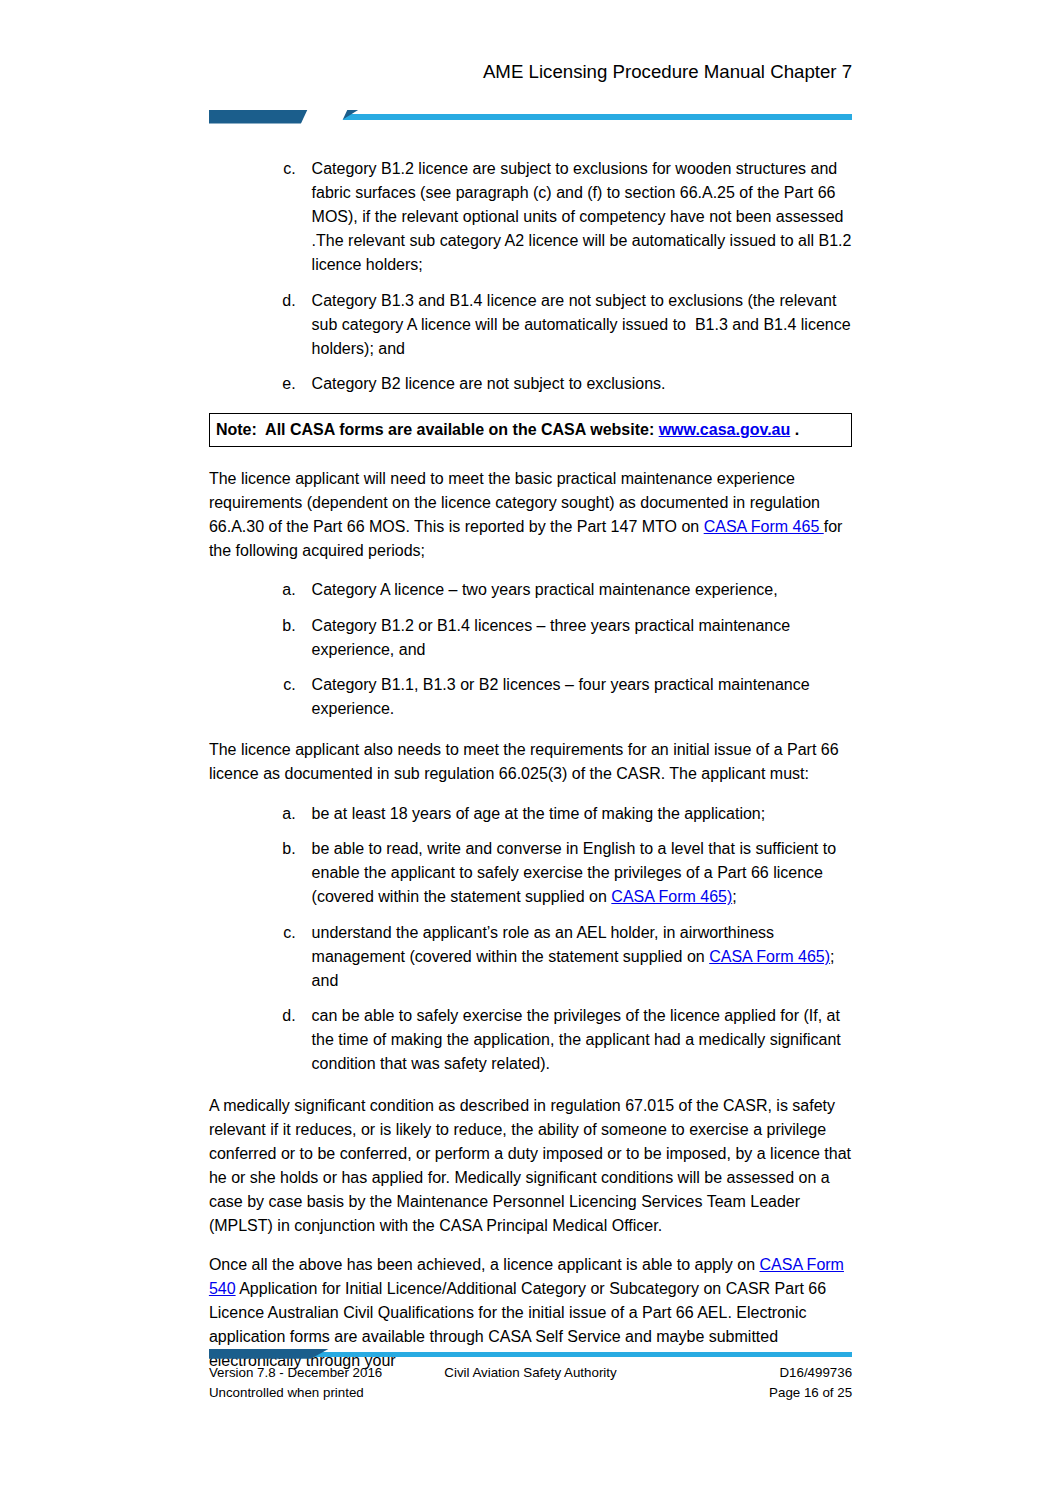AME Licensing Procedure Manual Chapter 7
Category B1.2 licence are subject to exclusions for wooden structures and fabric surfaces (see paragraph (c) and (f) to section 66.A.25 of the Part 66 MOS), if the relevant optional units of competency have not been assessed .The relevant sub category A2 licence will be automatically issued to all B1.2 licence holders;
Category B1.3 and B1.4 licence are not subject to exclusions (the relevant sub category A licence will be automatically issued to B1.3 and B1.4 licence holders); and
Category B2 licence are not subject to exclusions.
Note: All CASA forms are available on the CASA website: www.casa.gov.au .
The licence applicant will need to meet the basic practical maintenance experience requirements (dependent on the licence category sought) as documented in regulation 66.A.30 of the Part 66 MOS. This is reported by the Part 147 MTO on CASA Form 465 for the following acquired periods;
Category A licence – two years practical maintenance experience,
Category B1.2 or B1.4 licences – three years practical maintenance experience, and
Category B1.1, B1.3 or B2 licences – four years practical maintenance experience.
The licence applicant also needs to meet the requirements for an initial issue of a Part 66 licence as documented in sub regulation 66.025(3) of the CASR. The applicant must:
be at least 18 years of age at the time of making the application;
be able to read, write and converse in English to a level that is sufficient to enable the applicant to safely exercise the privileges of a Part 66 licence (covered within the statement supplied on CASA Form 465);
understand the applicant’s role as an AEL holder, in airworthiness management (covered within the statement supplied on CASA Form 465); and
can be able to safely exercise the privileges of the licence applied for (If, at the time of making the application, the applicant had a medically significant condition that was safety related).
A medically significant condition as described in regulation 67.015 of the CASR, is safety relevant if it reduces, or is likely to reduce, the ability of someone to exercise a privilege conferred or to be conferred, or perform a duty imposed or to be imposed, by a licence that he or she holds or has applied for. Medically significant conditions will be assessed on a case by case basis by the Maintenance Personnel Licencing Services Team Leader (MPLST) in conjunction with the CASA Principal Medical Officer.
Once all the above has been achieved, a licence applicant is able to apply on CASA Form 540 Application for Initial Licence/Additional Category or Subcategory on CASR Part 66 Licence Australian Civil Qualifications for the initial issue of a Part 66 AEL. Electronic application forms are available through CASA Self Service and maybe submitted electronically through your
| Version 7.8 - December 2016 | Civil Aviation Safety Authority | D16/499736 |
| Uncontrolled when printed | | Page 16 of 25 |